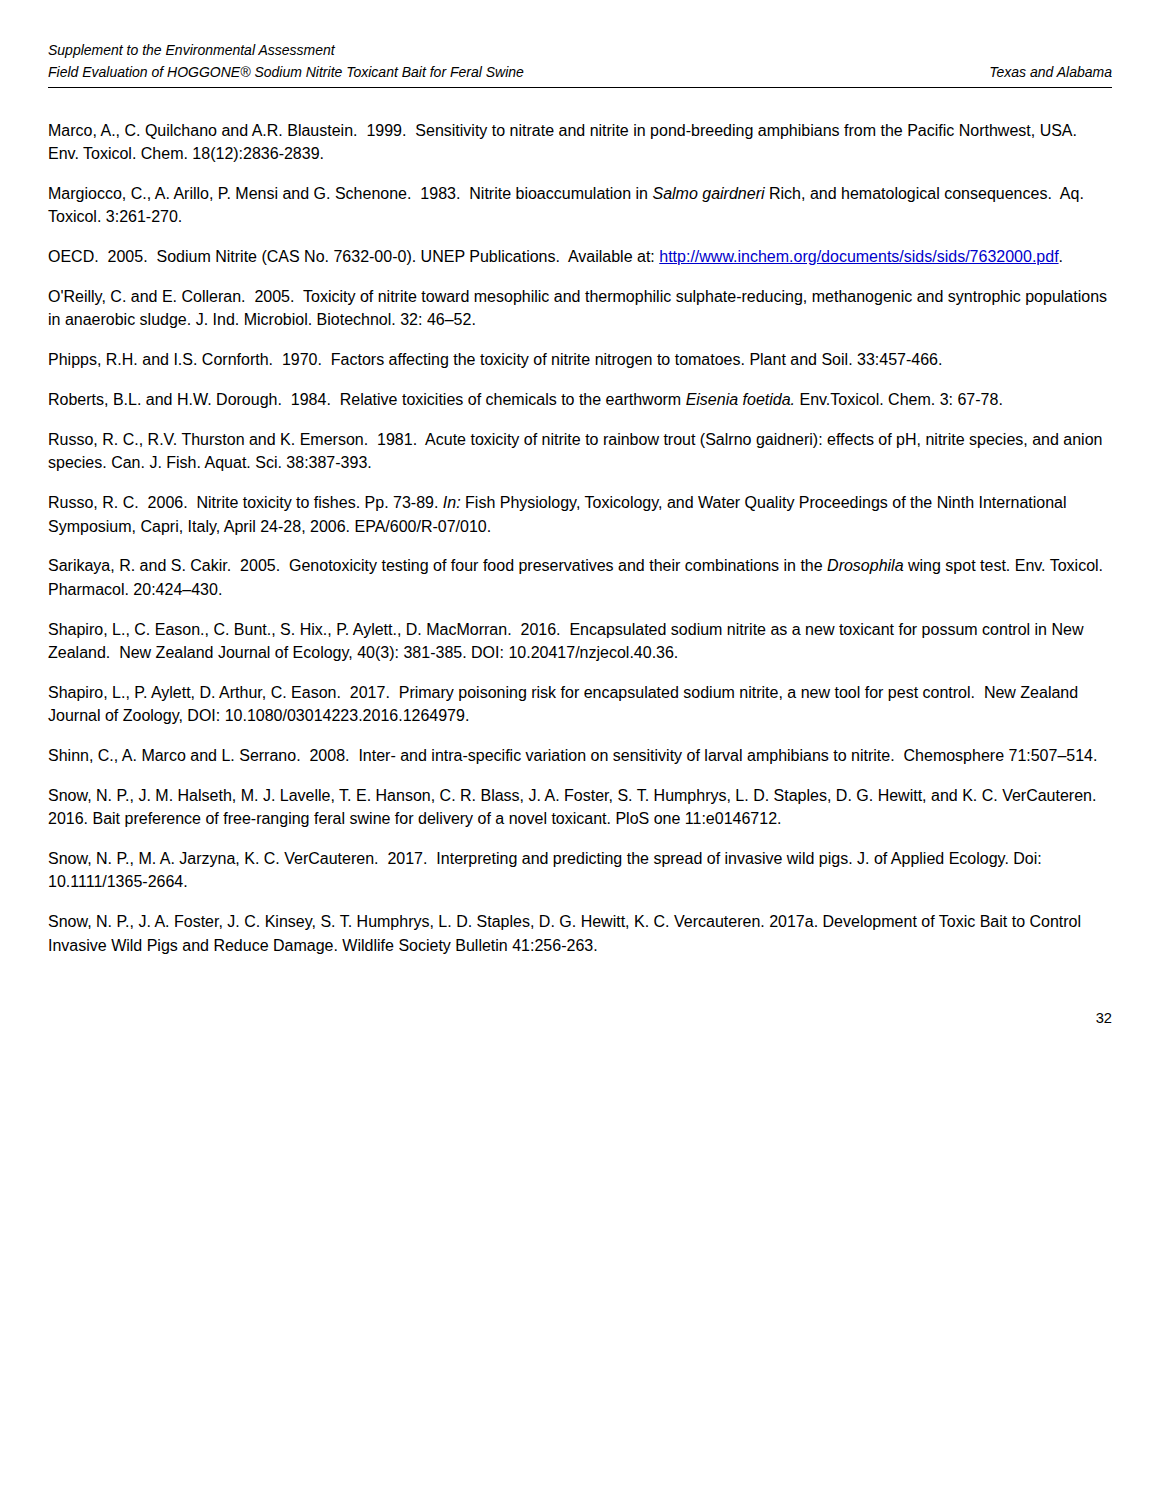Supplement to the Environmental Assessment
Field Evaluation of HOGGONE® Sodium Nitrite Toxicant Bait for Feral Swine Texas and Alabama
Marco, A., C. Quilchano and A.R. Blaustein. 1999. Sensitivity to nitrate and nitrite in pond-breeding amphibians from the Pacific Northwest, USA. Env. Toxicol. Chem. 18(12):2836-2839.
Margiocco, C., A. Arillo, P. Mensi and G. Schenone. 1983. Nitrite bioaccumulation in Salmo gairdneri Rich, and hematological consequences. Aq. Toxicol. 3:261-270.
OECD. 2005. Sodium Nitrite (CAS No. 7632-00-0). UNEP Publications. Available at: http://www.inchem.org/documents/sids/sids/7632000.pdf.
O'Reilly, C. and E. Colleran. 2005. Toxicity of nitrite toward mesophilic and thermophilic sulphate-reducing, methanogenic and syntrophic populations in anaerobic sludge. J. Ind. Microbiol. Biotechnol. 32: 46–52.
Phipps, R.H. and I.S. Cornforth. 1970. Factors affecting the toxicity of nitrite nitrogen to tomatoes. Plant and Soil. 33:457-466.
Roberts, B.L. and H.W. Dorough. 1984. Relative toxicities of chemicals to the earthworm Eisenia foetida. Env.Toxicol. Chem. 3: 67-78.
Russo, R. C., R.V. Thurston and K. Emerson. 1981. Acute toxicity of nitrite to rainbow trout (Salrno gaidneri): effects of pH, nitrite species, and anion species. Can. J. Fish. Aquat. Sci. 38:387-393.
Russo, R. C. 2006. Nitrite toxicity to fishes. Pp. 73-89. In: Fish Physiology, Toxicology, and Water Quality Proceedings of the Ninth International Symposium, Capri, Italy, April 24-28, 2006. EPA/600/R-07/010.
Sarikaya, R. and S. Cakir. 2005. Genotoxicity testing of four food preservatives and their combinations in the Drosophila wing spot test. Env. Toxicol. Pharmacol. 20:424–430.
Shapiro, L., C. Eason., C. Bunt., S. Hix., P. Aylett., D. MacMorran. 2016. Encapsulated sodium nitrite as a new toxicant for possum control in New Zealand. New Zealand Journal of Ecology, 40(3): 381-385. DOI: 10.20417/nzjecol.40.36.
Shapiro, L., P. Aylett, D. Arthur, C. Eason. 2017. Primary poisoning risk for encapsulated sodium nitrite, a new tool for pest control. New Zealand Journal of Zoology, DOI: 10.1080/03014223.2016.1264979.
Shinn, C., A. Marco and L. Serrano. 2008. Inter- and intra-specific variation on sensitivity of larval amphibians to nitrite. Chemosphere 71:507–514.
Snow, N. P., J. M. Halseth, M. J. Lavelle, T. E. Hanson, C. R. Blass, J. A. Foster, S. T. Humphrys, L. D. Staples, D. G. Hewitt, and K. C. VerCauteren. 2016. Bait preference of free-ranging feral swine for delivery of a novel toxicant. PloS one 11:e0146712.
Snow, N. P., M. A. Jarzyna, K. C. VerCauteren. 2017. Interpreting and predicting the spread of invasive wild pigs. J. of Applied Ecology. Doi: 10.1111/1365-2664.
Snow, N. P., J. A. Foster, J. C. Kinsey, S. T. Humphrys, L. D. Staples, D. G. Hewitt, K. C. Vercauteren. 2017a. Development of Toxic Bait to Control Invasive Wild Pigs and Reduce Damage. Wildlife Society Bulletin 41:256-263.
32